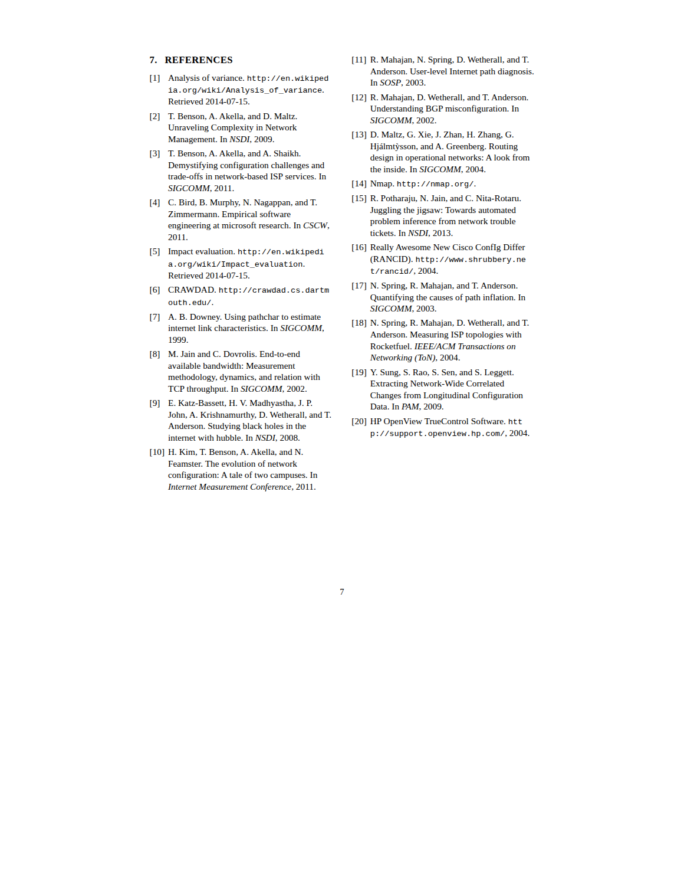7. REFERENCES
[1] Analysis of variance. http://en.wikipedia.org/wiki/Analysis_of_variance. Retrieved 2014-07-15.
[2] T. Benson, A. Akella, and D. Maltz. Unraveling Complexity in Network Management. In NSDI, 2009.
[3] T. Benson, A. Akella, and A. Shaikh. Demystifying configuration challenges and trade-offs in network-based ISP services. In SIGCOMM, 2011.
[4] C. Bird, B. Murphy, N. Nagappan, and T. Zimmermann. Empirical software engineering at microsoft research. In CSCW, 2011.
[5] Impact evaluation. http://en.wikipedia.org/wiki/Impact_evaluation. Retrieved 2014-07-15.
[6] CRAWDAD. http://crawdad.cs.dartmouth.edu/.
[7] A. B. Downey. Using pathchar to estimate internet link characteristics. In SIGCOMM, 1999.
[8] M. Jain and C. Dovrolis. End-to-end available bandwidth: Measurement methodology, dynamics, and relation with TCP throughput. In SIGCOMM, 2002.
[9] E. Katz-Bassett, H. V. Madhyastha, J. P. John, A. Krishnamurthy, D. Wetherall, and T. Anderson. Studying black holes in the internet with hubble. In NSDI, 2008.
[10] H. Kim, T. Benson, A. Akella, and N. Feamster. The evolution of network configuration: A tale of two campuses. In Internet Measurement Conference, 2011.
[11] R. Mahajan, N. Spring, D. Wetherall, and T. Anderson. User-level Internet path diagnosis. In SOSP, 2003.
[12] R. Mahajan, D. Wetherall, and T. Anderson. Understanding BGP misconfiguration. In SIGCOMM, 2002.
[13] D. Maltz, G. Xie, J. Zhan, H. Zhang, G. Hjálmtỳsson, and A. Greenberg. Routing design in operational networks: A look from the inside. In SIGCOMM, 2004.
[14] Nmap. http://nmap.org/.
[15] R. Potharaju, N. Jain, and C. Nita-Rotaru. Juggling the jigsaw: Towards automated problem inference from network trouble tickets. In NSDI, 2013.
[16] Really Awesome New Cisco ConfIg Differ (RANCID). http://www.shrubbery.net/rancid/, 2004.
[17] N. Spring, R. Mahajan, and T. Anderson. Quantifying the causes of path inflation. In SIGCOMM, 2003.
[18] N. Spring, R. Mahajan, D. Wetherall, and T. Anderson. Measuring ISP topologies with Rocketfuel. IEEE/ACM Transactions on Networking (ToN), 2004.
[19] Y. Sung, S. Rao, S. Sen, and S. Leggett. Extracting Network-Wide Correlated Changes from Longitudinal Configuration Data. In PAM, 2009.
[20] HP OpenView TrueControl Software. http://support.openview.hp.com/, 2004.
7